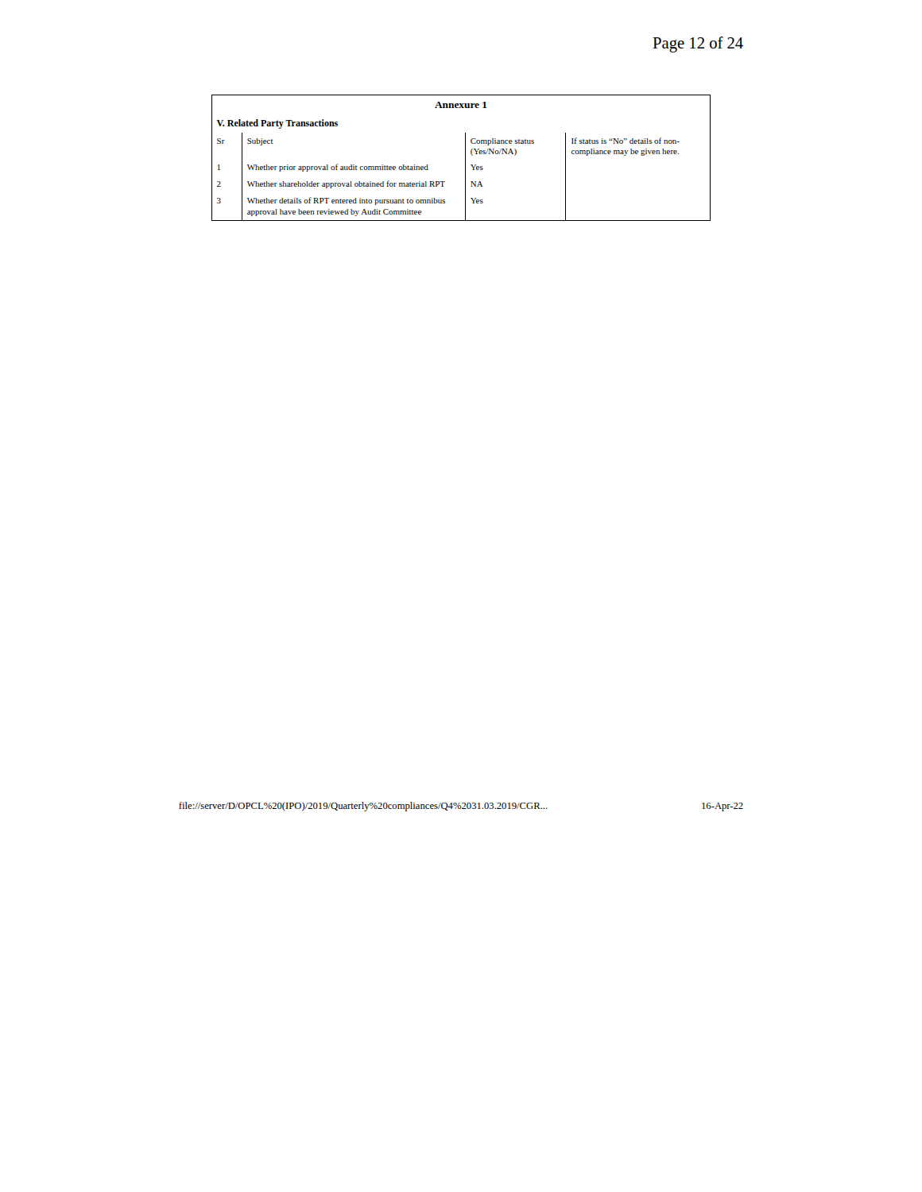Page 12 of 24
| Annexure 1 |
| V. Related Party Transactions |
| Sr | Subject | Compliance status (Yes/No/NA) | If status is “No” details of non-compliance may be given here. |
| 1 | Whether prior approval of audit committee obtained | Yes | |
| 2 | Whether shareholder approval obtained for material RPT | NA | |
| 3 | Whether details of RPT entered into pursuant to omnibus approval have been reviewed by Audit Committee | Yes | |
file://server/D/OPCL%20(IPO)/2019/Quarterly%20compliances/Q4%2031.03.2019/CGR... 16-Apr-22